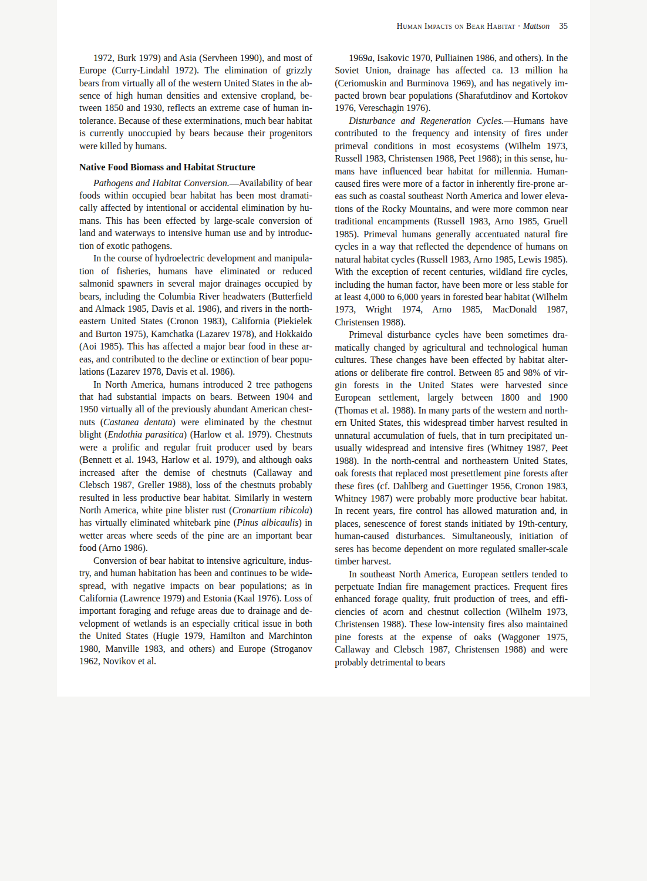Human Impacts on Bear Habitat · Mattson 35
1972, Burk 1979) and Asia (Servheen 1990), and most of Europe (Curry-Lindahl 1972). The elimination of grizzly bears from virtually all of the western United States in the absence of high human densities and extensive cropland, between 1850 and 1930, reflects an extreme case of human intolerance. Because of these exterminations, much bear habitat is currently unoccupied by bears because their progenitors were killed by humans.
Native Food Biomass and Habitat Structure
Pathogens and Habitat Conversion.—Availability of bear foods within occupied bear habitat has been most dramatically affected by intentional or accidental elimination by humans. This has been effected by large-scale conversion of land and waterways to intensive human use and by introduction of exotic pathogens.
In the course of hydroelectric development and manipulation of fisheries, humans have eliminated or reduced salmonid spawners in several major drainages occupied by bears, including the Columbia River headwaters (Butterfield and Almack 1985, Davis et al. 1986), and rivers in the northeastern United States (Cronon 1983), California (Piekielek and Burton 1975), Kamchatka (Lazarev 1978), and Hokkaido (Aoi 1985). This has affected a major bear food in these areas, and contributed to the decline or extinction of bear populations (Lazarev 1978, Davis et al. 1986).
In North America, humans introduced 2 tree pathogens that had substantial impacts on bears. Between 1904 and 1950 virtually all of the previously abundant American chestnuts (Castanea dentata) were eliminated by the chestnut blight (Endothia parasitica) (Harlow et al. 1979). Chestnuts were a prolific and regular fruit producer used by bears (Bennett et al. 1943, Harlow et al. 1979), and although oaks increased after the demise of chestnuts (Callaway and Clebsch 1987, Greller 1988), loss of the chestnuts probably resulted in less productive bear habitat. Similarly in western North America, white pine blister rust (Cronartium ribicola) has virtually eliminated whitebark pine (Pinus albicaulis) in wetter areas where seeds of the pine are an important bear food (Arno 1986).
Conversion of bear habitat to intensive agriculture, industry, and human habitation has been and continues to be widespread, with negative impacts on bear populations; as in California (Lawrence 1979) and Estonia (Kaal 1976). Loss of important foraging and refuge areas due to drainage and development of wetlands is an especially critical issue in both the United States (Hugie 1979, Hamilton and Marchinton 1980, Manville 1983, and others) and Europe (Stroganov 1962, Novikov et al.
1969a, Isakovic 1970, Pulliainen 1986, and others). In the Soviet Union, drainage has affected ca. 13 million ha (Ceriomuskin and Burminova 1969), and has negatively impacted brown bear populations (Sharafutdinov and Kortokov 1976, Vereschagin 1976).
Disturbance and Regeneration Cycles.—Humans have contributed to the frequency and intensity of fires under primeval conditions in most ecosystems (Wilhelm 1973, Russell 1983, Christensen 1988, Peet 1988); in this sense, humans have influenced bear habitat for millennia. Human-caused fires were more of a factor in inherently fire-prone areas such as coastal southeast North America and lower elevations of the Rocky Mountains, and were more common near traditional encampments (Russell 1983, Arno 1985, Gruell 1985). Primeval humans generally accentuated natural fire cycles in a way that reflected the dependence of humans on natural habitat cycles (Russell 1983, Arno 1985, Lewis 1985). With the exception of recent centuries, wildland fire cycles, including the human factor, have been more or less stable for at least 4,000 to 6,000 years in forested bear habitat (Wilhelm 1973, Wright 1974, Arno 1985, MacDonald 1987, Christensen 1988).
Primeval disturbance cycles have been sometimes dramatically changed by agricultural and technological human cultures. These changes have been effected by habitat alterations or deliberate fire control. Between 85 and 98% of virgin forests in the United States were harvested since European settlement, largely between 1800 and 1900 (Thomas et al. 1988). In many parts of the western and northern United States, this widespread timber harvest resulted in unnatural accumulation of fuels, that in turn precipitated unusually widespread and intensive fires (Whitney 1987, Peet 1988). In the north-central and northeastern United States, oak forests that replaced most presettlement pine forests after these fires (cf. Dahlberg and Guettinger 1956, Cronon 1983, Whitney 1987) were probably more productive bear habitat. In recent years, fire control has allowed maturation and, in places, senescence of forest stands initiated by 19th-century, human-caused disturbances. Simultaneously, initiation of seres has become dependent on more regulated smaller-scale timber harvest.
In southeast North America, European settlers tended to perpetuate Indian fire management practices. Frequent fires enhanced forage quality, fruit production of trees, and efficiencies of acorn and chestnut collection (Wilhelm 1973, Christensen 1988). These low-intensity fires also maintained pine forests at the expense of oaks (Waggoner 1975, Callaway and Clebsch 1987, Christensen 1988) and were probably detrimental to bears